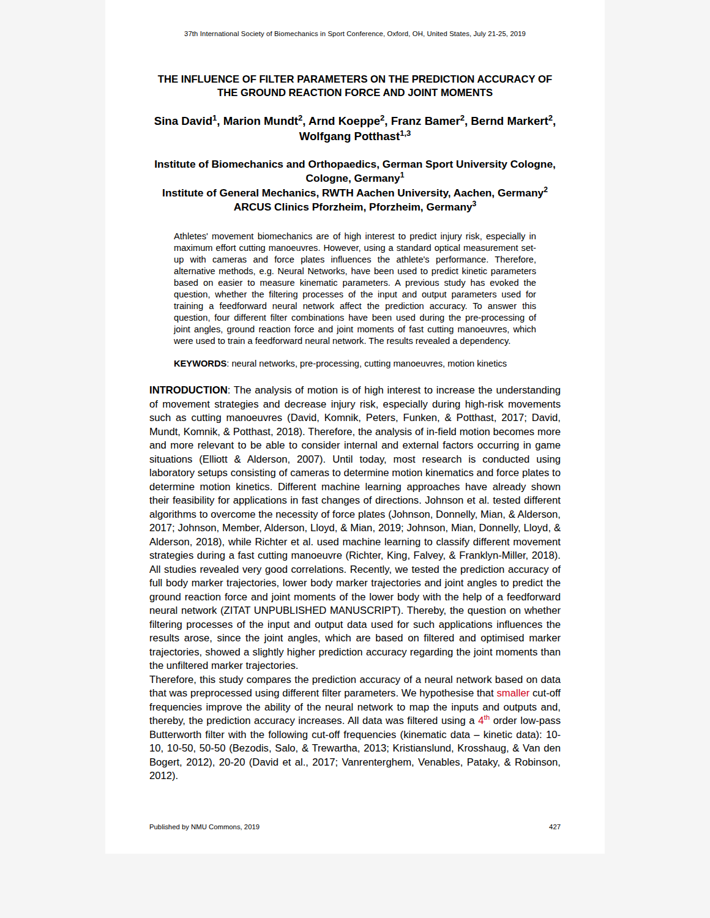37th International Society of Biomechanics in Sport Conference, Oxford, OH, United States, July 21-25, 2019
The Influence of Filter Parameters on the Prediction Accuracy of
the Ground Reaction Force and Joint Moments
Sina David1, Marion Mundt2, Arnd Koeppe2, Franz Bamer2, Bernd Markert2,
Wolfgang Potthast1,3
Institute of Biomechanics and Orthopaedics, German Sport University Cologne,
Cologne, Germany1
Institute of General Mechanics, RWTH Aachen University, Aachen, Germany2
ARCUS Clinics Pforzheim, Pforzheim, Germany3
Athletes' movement biomechanics are of high interest to predict injury risk, especially in maximum effort cutting manoeuvres. However, using a standard optical measurement set-up with cameras and force plates influences the athlete's performance. Therefore, alternative methods, e.g. Neural Networks, have been used to predict kinetic parameters based on easier to measure kinematic parameters. A previous study has evoked the question, whether the filtering processes of the input and output parameters used for training a feedforward neural network affect the prediction accuracy. To answer this question, four different filter combinations have been used during the pre-processing of joint angles, ground reaction force and joint moments of fast cutting manoeuvres, which were used to train a feedforward neural network. The results revealed a dependency.
KEYWORDS: neural networks, pre-processing, cutting manoeuvres, motion kinetics
INTRODUCTION: The analysis of motion is of high interest to increase the understanding of movement strategies and decrease injury risk, especially during high-risk movements such as cutting manoeuvres (David, Komnik, Peters, Funken, & Potthast, 2017; David, Mundt, Komnik, & Potthast, 2018). Therefore, the analysis of in-field motion becomes more and more relevant to be able to consider internal and external factors occurring in game situations (Elliott & Alderson, 2007). Until today, most research is conducted using laboratory setups consisting of cameras to determine motion kinematics and force plates to determine motion kinetics. Different machine learning approaches have already shown their feasibility for applications in fast changes of directions. Johnson et al. tested different algorithms to overcome the necessity of force plates (Johnson, Donnelly, Mian, & Alderson, 2017; Johnson, Member, Alderson, Lloyd, & Mian, 2019; Johnson, Mian, Donnelly, Lloyd, & Alderson, 2018), while Richter et al. used machine learning to classify different movement strategies during a fast cutting manoeuvre (Richter, King, Falvey, & Franklyn-Miller, 2018). All studies revealed very good correlations. Recently, we tested the prediction accuracy of full body marker trajectories, lower body marker trajectories and joint angles to predict the ground reaction force and joint moments of the lower body with the help of a feedforward neural network (ZITAT UNPUBLISHED MANUSCRIPT). Thereby, the question on whether filtering processes of the input and output data used for such applications influences the results arose, since the joint angles, which are based on filtered and optimised marker trajectories, showed a slightly higher prediction accuracy regarding the joint moments than the unfiltered marker trajectories.
Therefore, this study compares the prediction accuracy of a neural network based on data that was preprocessed using different filter parameters. We hypothesise that smaller cut-off frequencies improve the ability of the neural network to map the inputs and outputs and, thereby, the prediction accuracy increases. All data was filtered using a 4th order low-pass Butterworth filter with the following cut-off frequencies (kinematic data – kinetic data): 10-10, 10-50, 50-50 (Bezodis, Salo, & Trewartha, 2013; Kristianslund, Krosshaug, & Van den Bogert, 2012), 20-20 (David et al., 2017; Vanrenterghem, Venables, Pataky, & Robinson, 2012).
Published by NMU Commons, 2019
427